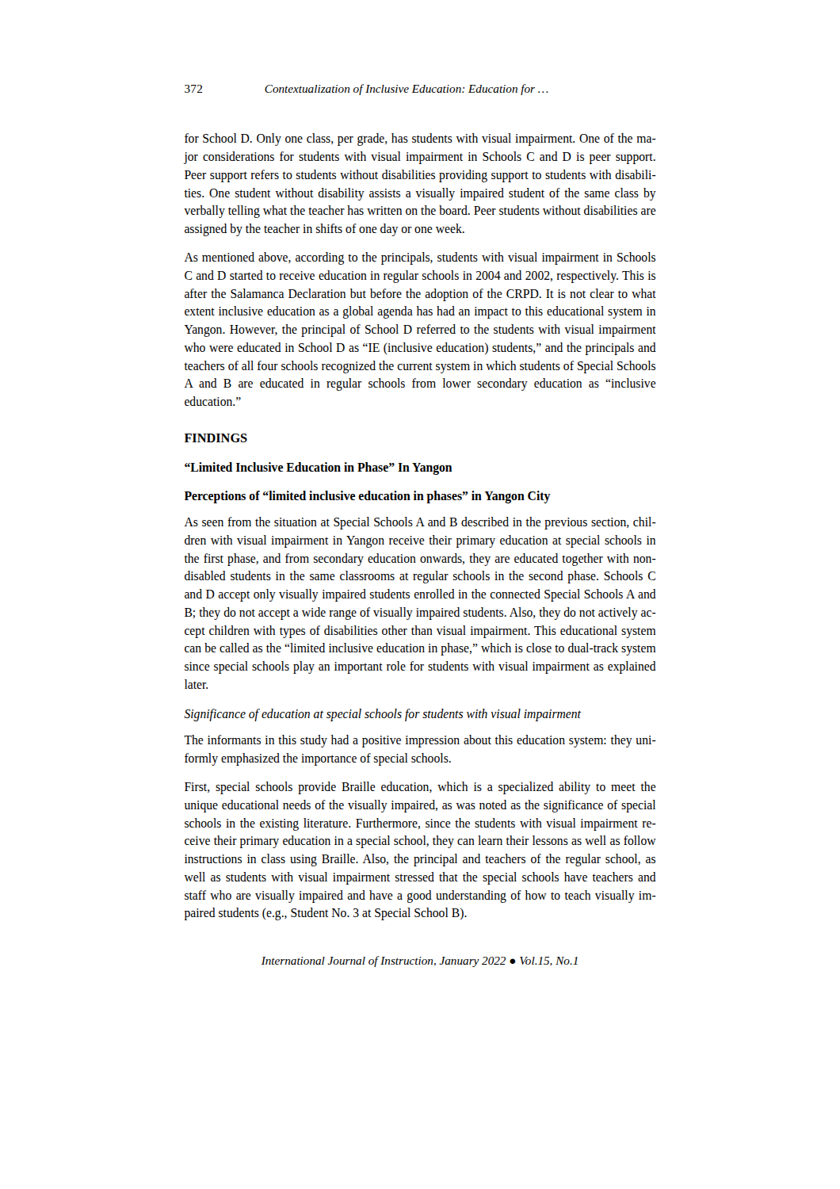372 Contextualization of Inclusive Education: Education for …
for School D. Only one class, per grade, has students with visual impairment. One of the major considerations for students with visual impairment in Schools C and D is peer support. Peer support refers to students without disabilities providing support to students with disabilities. One student without disability assists a visually impaired student of the same class by verbally telling what the teacher has written on the board. Peer students without disabilities are assigned by the teacher in shifts of one day or one week.
As mentioned above, according to the principals, students with visual impairment in Schools C and D started to receive education in regular schools in 2004 and 2002, respectively. This is after the Salamanca Declaration but before the adoption of the CRPD. It is not clear to what extent inclusive education as a global agenda has had an impact to this educational system in Yangon. However, the principal of School D referred to the students with visual impairment who were educated in School D as “IE (inclusive education) students,” and the principals and teachers of all four schools recognized the current system in which students of Special Schools A and B are educated in regular schools from lower secondary education as “inclusive education.”
FINDINGS
“Limited Inclusive Education in Phase” In Yangon
Perceptions of “limited inclusive education in phases” in Yangon City
As seen from the situation at Special Schools A and B described in the previous section, children with visual impairment in Yangon receive their primary education at special schools in the first phase, and from secondary education onwards, they are educated together with non-disabled students in the same classrooms at regular schools in the second phase. Schools C and D accept only visually impaired students enrolled in the connected Special Schools A and B; they do not accept a wide range of visually impaired students. Also, they do not actively accept children with types of disabilities other than visual impairment. This educational system can be called as the “limited inclusive education in phase,” which is close to dual-track system since special schools play an important role for students with visual impairment as explained later.
Significance of education at special schools for students with visual impairment
The informants in this study had a positive impression about this education system: they uniformly emphasized the importance of special schools.
First, special schools provide Braille education, which is a specialized ability to meet the unique educational needs of the visually impaired, as was noted as the significance of special schools in the existing literature. Furthermore, since the students with visual impairment receive their primary education in a special school, they can learn their lessons as well as follow instructions in class using Braille. Also, the principal and teachers of the regular school, as well as students with visual impairment stressed that the special schools have teachers and staff who are visually impaired and have a good understanding of how to teach visually impaired students (e.g., Student No. 3 at Special School B).
International Journal of Instruction, January 2022 ● Vol.15, No.1